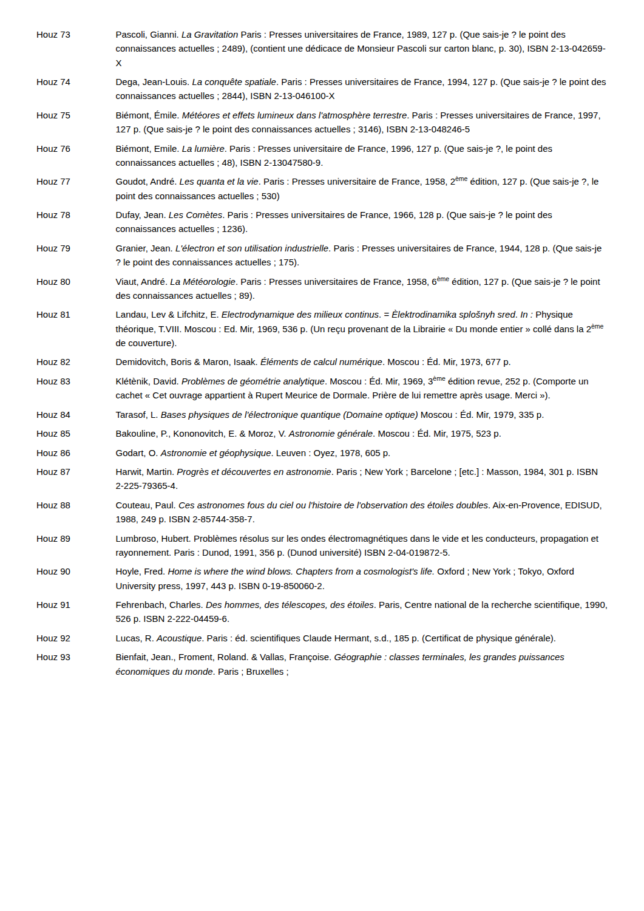| Houz 73 | Pascoli, Gianni. La Gravitation Paris : Presses universitaires de France, 1989, 127 p. (Que sais-je ? le point des connaissances actuelles ; 2489), (contient une dédicace de Monsieur Pascoli sur carton blanc, p. 30), ISBN 2-13-042659-X |
| Houz 74 | Dega, Jean-Louis. La conquête spatiale . Paris : Presses universitaires de France, 1994, 127 p. (Que sais-je ? le point des connaissances actuelles ; 2844), ISBN 2-13-046100-X |
| Houz 75 | Biémont, Émile. Météores et effets lumineux dans l'atmosphère terrestre . Paris : Presses universitaires de France, 1997, 127 p. (Que sais-je ? le point des connaissances actuelles ; 3146), ISBN 2-13-048246-5 |
| Houz 76 | Biémont, Emile. La lumière . Paris : Presses universitaire de France, 1996, 127 p. (Que sais-je ?, le point des connaissances actuelles ; 48), ISBN 2-13047580-9. |
| Houz 77 | Goudot, André. Les quanta et la vie . Paris : Presses universitaire de France, 1958, 2 ème édition, 127 p. (Que sais-je ?, le point des connaissances actuelles ; 530) |
| Houz 78 | Dufay, Jean. Les Comètes . Paris : Presses universitaires de France, 1966, 128 p. (Que sais-je ? le point des connaissances actuelles ; 1236). |
| Houz 79 | Granier, Jean. L'électron et son utilisation industrielle . Paris : Presses universitaires de France, 1944, 128 p. (Que sais-je ? le point des connaissances actuelles ; 175). |
| Houz 80 | Viaut, André. La Météorologie . Paris : Presses universitaires de France, 1958, 6 ème édition, 127 p. (Que sais-je ? le point des connaissances actuelles ; 89). |
| Houz 81 | Landau, Lev & Lifchitz, E. Electrodynamique des milieux continus . = Èlektrodinamika splošnyh sred . In : Physique théorique, T.VIII. Moscou : Ed. Mir, 1969, 536 p. (Un reçu provenant de la Librairie « Du monde entier » collé dans la 2 ème de couverture). |
| Houz 82 | Demidovitch, Boris & Maron, Isaak. Éléments de calcul numérique . Moscou : Éd. Mir, 1973, 677 p. |
| Houz 83 | Klétènik, David. Problèmes de géométrie analytique . Moscou : Éd. Mir, 1969, 3 ème édition revue, 252 p. (Comporte un cachet « Cet ouvrage appartient à Rupert Meurice de Dormale. Prière de lui remettre après usage. Merci »). |
| Houz 84 | Tarasof, L. Bases physiques de l'électronique quantique (Domaine optique) Moscou : Éd. Mir, 1979, 335 p. |
| Houz 85 | Bakouline, P., Kononovitch, E. & Moroz, V. Astronomie générale . Moscou : Éd. Mir, 1975, 523 p. |
| Houz 86 | Godart, O. Astronomie et géophysique . Leuven : Oyez, 1978, 605 p. |
| Houz 87 | Harwit, Martin. Progrès et découvertes en astronomie . Paris ; New York ; Barcelone ; [etc.] : Masson, 1984, 301 p. ISBN 2-225-79365-4. |
| Houz 88 | Couteau, Paul. Ces astronomes fous du ciel ou l'histoire de l'observation des étoiles doubles . Aix-en-Provence, EDISUD, 1988, 249 p. ISBN 2-85744-358-7. |
| Houz 89 | Lumbroso, Hubert. Problèmes résolus sur les ondes électromagnétiques dans le vide et les conducteurs, propagation et rayonnement. Paris : Dunod, 1991, 356 p. (Dunod université) ISBN 2-04-019872-5. |
| Houz 90 | Hoyle, Fred. Home is where the wind blows. Chapters from a cosmologist's life. Oxford ; New York ; Tokyo, Oxford University press, 1997, 443 p. ISBN 0-19-850060-2. |
| Houz 91 | Fehrenbach, Charles. Des hommes, des télescopes, des étoiles . Paris, Centre national de la recherche scientifique, 1990, 526 p. ISBN 2-222-04459-6. |
| Houz 92 | Lucas, R. Acoustique . Paris : éd. scientifiques Claude Hermant, s.d., 185 p. (Certificat de physique générale). |
| Houz 93 | Bienfait, Jean., Froment, Roland. & Vallas, Françoise. Géographie : classes terminales, les grandes puissances économiques du monde . Paris ; Bruxelles ; |